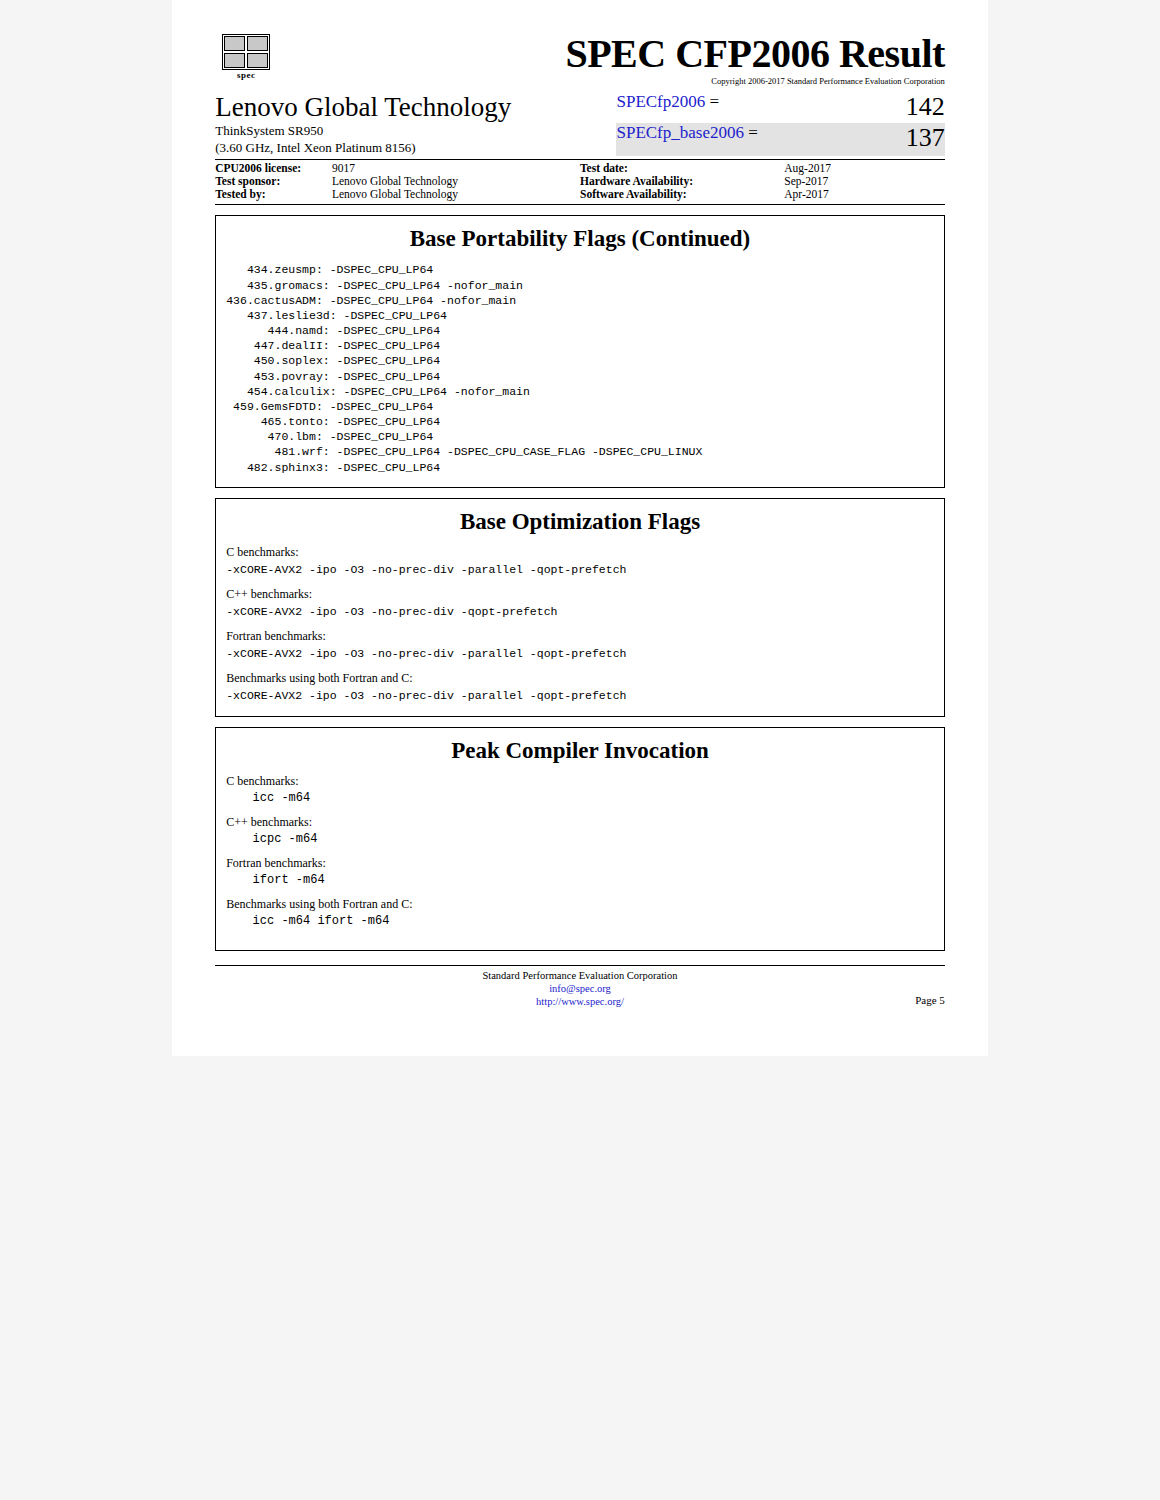spec
SPEC CFP2006 Result
Copyright 2006-2017 Standard Performance Evaluation Corporation
| Lenovo Global Technology | SPECfp2006 = | 142 |
| ThinkSystem SR950 (3.60 GHz, Intel Xeon Platinum 8156) | SPECfp_base2006 = | 137 |
| CPU2006 license: | 9017 | Test date: | Aug-2017 |
| Test sponsor: | Lenovo Global Technology | Hardware Availability: | Sep-2017 |
| Tested by: | Lenovo Global Technology | Software Availability: | Apr-2017 |
Base Portability Flags (Continued)
   434.zeusmp: -DSPEC_CPU_LP64
   435.gromacs: -DSPEC_CPU_LP64 -nofor_main
436.cactusADM: -DSPEC_CPU_LP64 -nofor_main
   437.leslie3d: -DSPEC_CPU_LP64
      444.namd: -DSPEC_CPU_LP64
    447.dealII: -DSPEC_CPU_LP64
    450.soplex: -DSPEC_CPU_LP64
    453.povray: -DSPEC_CPU_LP64
   454.calculix: -DSPEC_CPU_LP64 -nofor_main
 459.GemsFDTD: -DSPEC_CPU_LP64
     465.tonto: -DSPEC_CPU_LP64
      470.lbm: -DSPEC_CPU_LP64
       481.wrf: -DSPEC_CPU_LP64 -DSPEC_CPU_CASE_FLAG -DSPEC_CPU_LINUX
   482.sphinx3: -DSPEC_CPU_LP64
Base Optimization Flags
C benchmarks:
-xCORE-AVX2 -ipo -O3 -no-prec-div -parallel -qopt-prefetch
C++ benchmarks:
-xCORE-AVX2 -ipo -O3 -no-prec-div -qopt-prefetch
Fortran benchmarks:
-xCORE-AVX2 -ipo -O3 -no-prec-div -parallel -qopt-prefetch
Benchmarks using both Fortran and C:
-xCORE-AVX2 -ipo -O3 -no-prec-div -parallel -qopt-prefetch
Peak Compiler Invocation
C benchmarks:
icc -m64
C++ benchmarks:
icpc -m64
Fortran benchmarks:
ifort -m64
Benchmarks using both Fortran and C:
icc -m64 ifort -m64
Standard Performance Evaluation Corporation
info@spec.org
http://www.spec.org/ Page 5